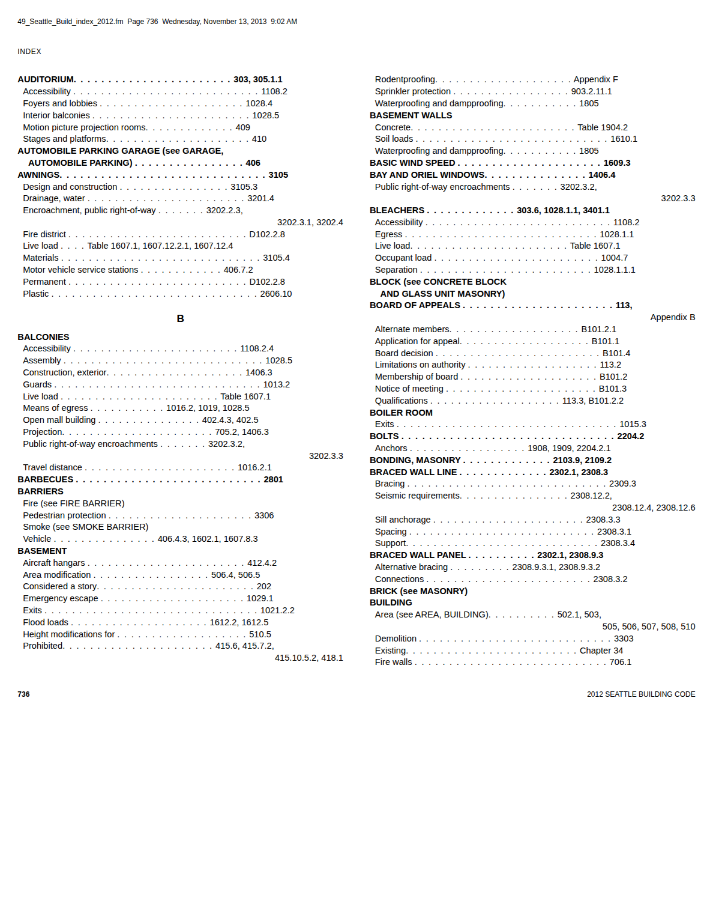49_Seattle_Build_index_2012.fm Page 736 Wednesday, November 13, 2013 9:02 AM
INDEX
AUDITORIUM. . . . . . . . . . . . . . . . . . . . . . . 303, 305.1.1
Accessibility . . . . . . . . . . . . . . . . . . . . . . . . . . . 1108.2
Foyers and lobbies . . . . . . . . . . . . . . . . . . . . . 1028.4
Interior balconies . . . . . . . . . . . . . . . . . . . . . . . 1028.5
Motion picture projection rooms. . . . . . . . . . . . . 409
Stages and platforms. . . . . . . . . . . . . . . . . . . . . 410
AUTOMOBILE PARKING GARAGE (see GARAGE,
AUTOMOBILE PARKING) . . . . . . . . . . . . . . . . 406
AWNINGS. . . . . . . . . . . . . . . . . . . . . . . . . . . . . . 3105
Design and construction . . . . . . . . . . . . . . . . 3105.3
Drainage, water . . . . . . . . . . . . . . . . . . . . . . . 3201.4
Encroachment, public right-of-way . . . . . . . 3202.2.3,
3202.3.1, 3202.4
Fire district . . . . . . . . . . . . . . . . . . . . . . . . . . D102.2.8
Live load . . . . Table 1607.1, 1607.12.2.1, 1607.12.4
Materials . . . . . . . . . . . . . . . . . . . . . . . . . . . . . 3105.4
Motor vehicle service stations . . . . . . . . . . . . 406.7.2
Permanent . . . . . . . . . . . . . . . . . . . . . . . . . . D102.2.8
Plastic . . . . . . . . . . . . . . . . . . . . . . . . . . . . . . 2606.10
B
BALCONIES
Accessibility . . . . . . . . . . . . . . . . . . . . . . . . 1108.2.4
Assembly . . . . . . . . . . . . . . . . . . . . . . . . . . . . . 1028.5
Construction, exterior. . . . . . . . . . . . . . . . . . . . 1406.3
Guards . . . . . . . . . . . . . . . . . . . . . . . . . . . . . . 1013.2
Live load . . . . . . . . . . . . . . . . . . . . . . . Table 1607.1
Means of egress . . . . . . . . . . . 1016.2, 1019, 1028.5
Open mall building . . . . . . . . . . . . . . . 402.4.3, 402.5
Projection. . . . . . . . . . . . . . . . . . . . . . 705.2, 1406.3
Public right-of-way encroachments . . . . . . . 3202.3.2,
3202.3.3
Travel distance . . . . . . . . . . . . . . . . . . . . . . 1016.2.1
BARBECUES . . . . . . . . . . . . . . . . . . . . . . . . . . . 2801
BARRIERS
Fire (see FIRE BARRIER)
Pedestrian protection . . . . . . . . . . . . . . . . . . . . . 3306
Smoke (see SMOKE BARRIER)
Vehicle . . . . . . . . . . . . . . . 406.4.3, 1602.1, 1607.8.3
BASEMENT
Aircraft hangars . . . . . . . . . . . . . . . . . . . . . . . 412.4.2
Area modification . . . . . . . . . . . . . . . . . 506.4, 506.5
Considered a story. . . . . . . . . . . . . . . . . . . . . . . 202
Emergency escape . . . . . . . . . . . . . . . . . . . . . 1029.1
Exits . . . . . . . . . . . . . . . . . . . . . . . . . . . . . . . 1021.2.2
Flood loads . . . . . . . . . . . . . . . . . . . . 1612.2, 1612.5
Height modifications for . . . . . . . . . . . . . . . . . . . 510.5
Prohibited. . . . . . . . . . . . . . . . . . . . . . 415.6, 415.7.2,
415.10.5.2, 418.1
Rodentproofing. . . . . . . . . . . . . . . . . . . . Appendix F
Sprinkler protection . . . . . . . . . . . . . . . . . 903.2.11.1
Waterproofing and dampproofing. . . . . . . . . . . 1805
BASEMENT WALLS
Concrete. . . . . . . . . . . . . . . . . . . . . . . . Table 1904.2
Soil loads . . . . . . . . . . . . . . . . . . . . . . . . . . . . 1610.1
Waterproofing and dampproofing. . . . . . . . . . . 1805
BASIC WIND SPEED . . . . . . . . . . . . . . . . . . . . . 1609.3
BAY AND ORIEL WINDOWS. . . . . . . . . . . . . . . 1406.4
Public right-of-way encroachments . . . . . . . 3202.3.2,
3202.3.3
BLEACHERS . . . . . . . . . . . . . 303.6, 1028.1.1, 3401.1
Accessibility . . . . . . . . . . . . . . . . . . . . . . . . . . . 1108.2
Egress . . . . . . . . . . . . . . . . . . . . . . . . . . . . 1028.1.1
Live load. . . . . . . . . . . . . . . . . . . . . . . Table 1607.1
Occupant load . . . . . . . . . . . . . . . . . . . . . . . . 1004.7
Separation . . . . . . . . . . . . . . . . . . . . . . . . . 1028.1.1.1
BLOCK (see CONCRETE BLOCK
AND GLASS UNIT MASONRY)
BOARD OF APPEALS . . . . . . . . . . . . . . . . . . . . . . 113,
Appendix B
Alternate members. . . . . . . . . . . . . . . . . . . B101.2.1
Application for appeal. . . . . . . . . . . . . . . . . . . B101.1
Board decision . . . . . . . . . . . . . . . . . . . . . . . . B101.4
Limitations on authority . . . . . . . . . . . . . . . . . . . 113.2
Membership of board . . . . . . . . . . . . . . . . . . . . B101.2
Notice of meeting . . . . . . . . . . . . . . . . . . . . . . B101.3
Qualifications . . . . . . . . . . . . . . . . . . . 113.3, B101.2.2
BOILER ROOM
Exits . . . . . . . . . . . . . . . . . . . . . . . . . . . . . . . . 1015.3
BOLTS . . . . . . . . . . . . . . . . . . . . . . . . . . . . . . . 2204.2
Anchors . . . . . . . . . . . . . . . . . 1908, 1909, 2204.2.1
BONDING, MASONRY . . . . . . . . . . . . . 2103.9, 2109.2
BRACED WALL LINE . . . . . . . . . . . . . 2302.1, 2308.3
Bracing . . . . . . . . . . . . . . . . . . . . . . . . . . . . . 2309.3
Seismic requirements. . . . . . . . . . . . . . . . 2308.12.2,
2308.12.4, 2308.12.6
Sill anchorage . . . . . . . . . . . . . . . . . . . . . . 2308.3.3
Spacing . . . . . . . . . . . . . . . . . . . . . . . . . . . 2308.3.1
Support. . . . . . . . . . . . . . . . . . . . . . . . . . . . 2308.3.4
BRACED WALL PANEL . . . . . . . . . . 2302.1, 2308.9.3
Alternative bracing . . . . . . . . . 2308.9.3.1, 2308.9.3.2
Connections . . . . . . . . . . . . . . . . . . . . . . . . 2308.3.2
BRICK (see MASONRY)
BUILDING
Area (see AREA, BUILDING). . . . . . . . . . 502.1, 503,
505, 506, 507, 508, 510
Demolition . . . . . . . . . . . . . . . . . . . . . . . . . . . . 3303
Existing. . . . . . . . . . . . . . . . . . . . . . . . . Chapter 34
Fire walls . . . . . . . . . . . . . . . . . . . . . . . . . . . . 706.1
736 2012 SEATTLE BUILDING CODE